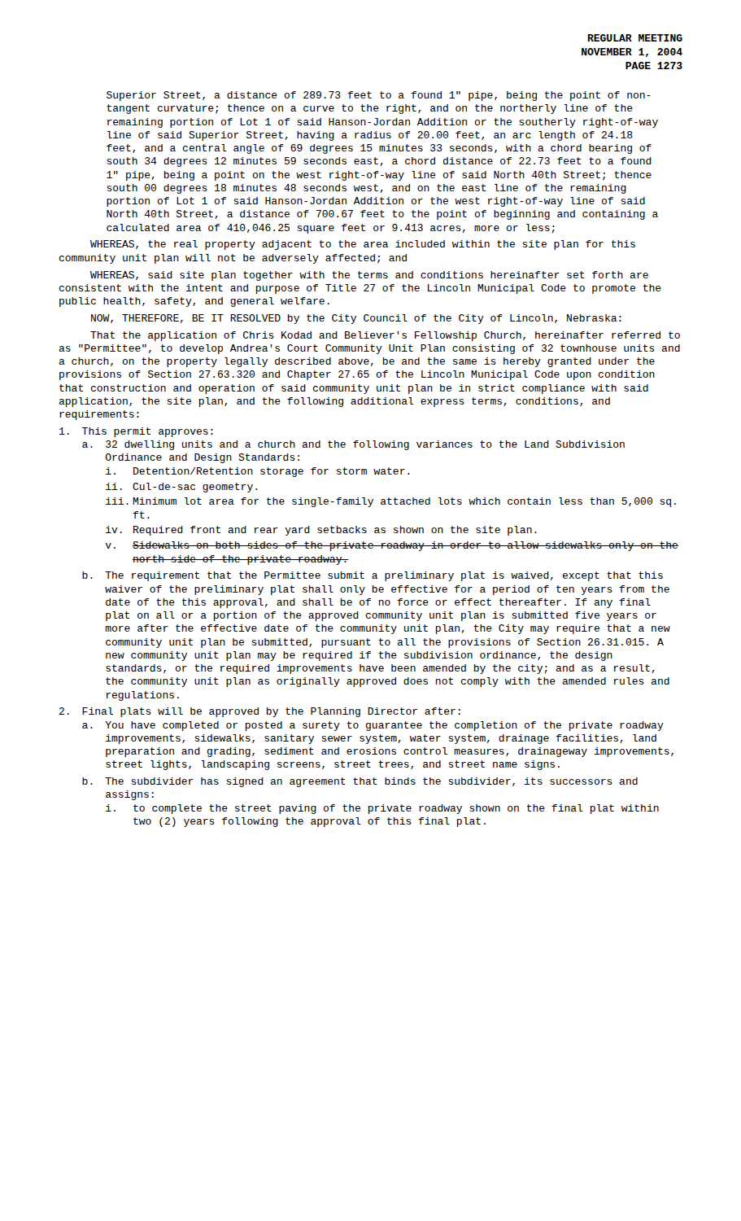REGULAR MEETING
NOVEMBER 1, 2004
PAGE 1273
Superior Street, a distance of 289.73 feet to a found 1" pipe, being the point of non-tangent curvature; thence on a curve to the right, and on the northerly line of the remaining portion of Lot 1 of said Hanson-Jordan Addition or the southerly right-of-way line of said Superior Street, having a radius of 20.00 feet, an arc length of 24.18 feet, and a central angle of 69 degrees 15 minutes 33 seconds, with a chord bearing of south 34 degrees 12 minutes 59 seconds east, a chord distance of 22.73 feet to a found 1" pipe, being a point on the west right-of-way line of said North 40th Street; thence south 00 degrees 18 minutes 48 seconds west, and on the east line of the remaining portion of Lot 1 of said Hanson-Jordan Addition or the west right-of-way line of said North 40th Street, a distance of 700.67 feet to the point of beginning and containing a calculated area of 410,046.25 square feet or 9.413 acres, more or less;
WHEREAS, the real property adjacent to the area included within the site plan for this community unit plan will not be adversely affected; and
WHEREAS, said site plan together with the terms and conditions hereinafter set forth are consistent with the intent and purpose of Title 27 of the Lincoln Municipal Code to promote the public health, safety, and general welfare.
NOW, THEREFORE, BE IT RESOLVED by the City Council of the City of Lincoln, Nebraska:
That the application of Chris Kodad and Believer's Fellowship Church, hereinafter referred to as "Permittee", to develop Andrea's Court Community Unit Plan consisting of 32 townhouse units and a church, on the property legally described above, be and the same is hereby granted under the provisions of Section 27.63.320 and Chapter 27.65 of the Lincoln Municipal Code upon condition that construction and operation of said community unit plan be in strict compliance with said application, the site plan, and the following additional express terms, conditions, and requirements:
1. This permit approves:
a. 32 dwelling units and a church and the following variances to the Land Subdivision Ordinance and Design Standards:
i. Detention/Retention storage for storm water.
ii. Cul-de-sac geometry.
iii. Minimum lot area for the single-family attached lots which contain less than 5,000 sq. ft.
iv. Required front and rear yard setbacks as shown on the site plan.
v. Sidewalks on both sides of the private roadway in order to allow sidewalks only on the north side of the private roadway.
b. The requirement that the Permittee submit a preliminary plat is waived, except that this waiver of the preliminary plat shall only be effective for a period of ten years from the date of the this approval, and shall be of no force or effect thereafter. If any final plat on all or a portion of the approved community unit plan is submitted five years or more after the effective date of the community unit plan, the City may require that a new community unit plan be submitted, pursuant to all the provisions of Section 26.31.015. A new community unit plan may be required if the subdivision ordinance, the design standards, or the required improvements have been amended by the city; and as a result, the community unit plan as originally approved does not comply with the amended rules and regulations.
2. Final plats will be approved by the Planning Director after:
a. You have completed or posted a surety to guarantee the completion of the private roadway improvements, sidewalks, sanitary sewer system, water system, drainage facilities, land preparation and grading, sediment and erosions control measures, drainageway improvements, street lights, landscaping screens, street trees, and street name signs.
b. The subdivider has signed an agreement that binds the subdivider, its successors and assigns:
i. to complete the street paving of the private roadway shown on the final plat within two (2) years following the approval of this final plat.